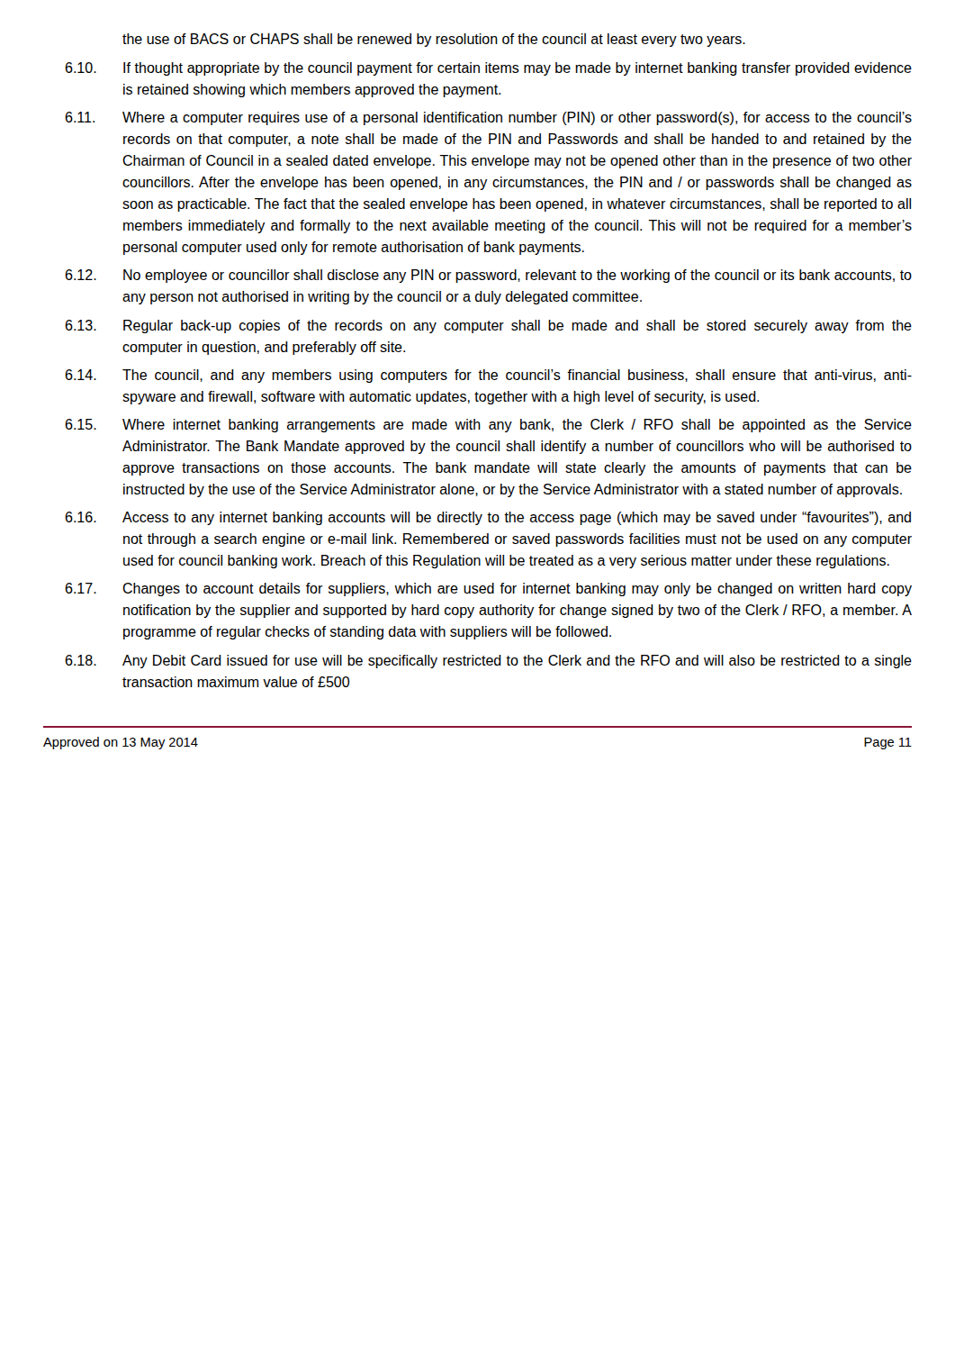the use of BACS or CHAPS shall be renewed by resolution of the council at least every two years.
6.10. If thought appropriate by the council payment for certain items may be made by internet banking transfer provided evidence is retained showing which members approved the payment.
6.11. Where a computer requires use of a personal identification number (PIN) or other password(s), for access to the council’s records on that computer, a note shall be made of the PIN and Passwords and shall be handed to and retained by the Chairman of Council in a sealed dated envelope. This envelope may not be opened other than in the presence of two other councillors. After the envelope has been opened, in any circumstances, the PIN and / or passwords shall be changed as soon as practicable. The fact that the sealed envelope has been opened, in whatever circumstances, shall be reported to all members immediately and formally to the next available meeting of the council. This will not be required for a member’s personal computer used only for remote authorisation of bank payments.
6.12. No employee or councillor shall disclose any PIN or password, relevant to the working of the council or its bank accounts, to any person not authorised in writing by the council or a duly delegated committee.
6.13. Regular back-up copies of the records on any computer shall be made and shall be stored securely away from the computer in question, and preferably off site.
6.14. The council, and any members using computers for the council’s financial business, shall ensure that anti-virus, anti-spyware and firewall, software with automatic updates, together with a high level of security, is used.
6.15. Where internet banking arrangements are made with any bank, the Clerk / RFO shall be appointed as the Service Administrator. The Bank Mandate approved by the council shall identify a number of councillors who will be authorised to approve transactions on those accounts. The bank mandate will state clearly the amounts of payments that can be instructed by the use of the Service Administrator alone, or by the Service Administrator with a stated number of approvals.
6.16. Access to any internet banking accounts will be directly to the access page (which may be saved under “favourites”), and not through a search engine or e-mail link. Remembered or saved passwords facilities must not be used on any computer used for council banking work. Breach of this Regulation will be treated as a very serious matter under these regulations.
6.17. Changes to account details for suppliers, which are used for internet banking may only be changed on written hard copy notification by the supplier and supported by hard copy authority for change signed by two of the Clerk / RFO, a member. A programme of regular checks of standing data with suppliers will be followed.
6.18. Any Debit Card issued for use will be specifically restricted to the Clerk and the RFO and will also be restricted to a single transaction maximum value of £500
Approved on 13 May 2014 Page 11